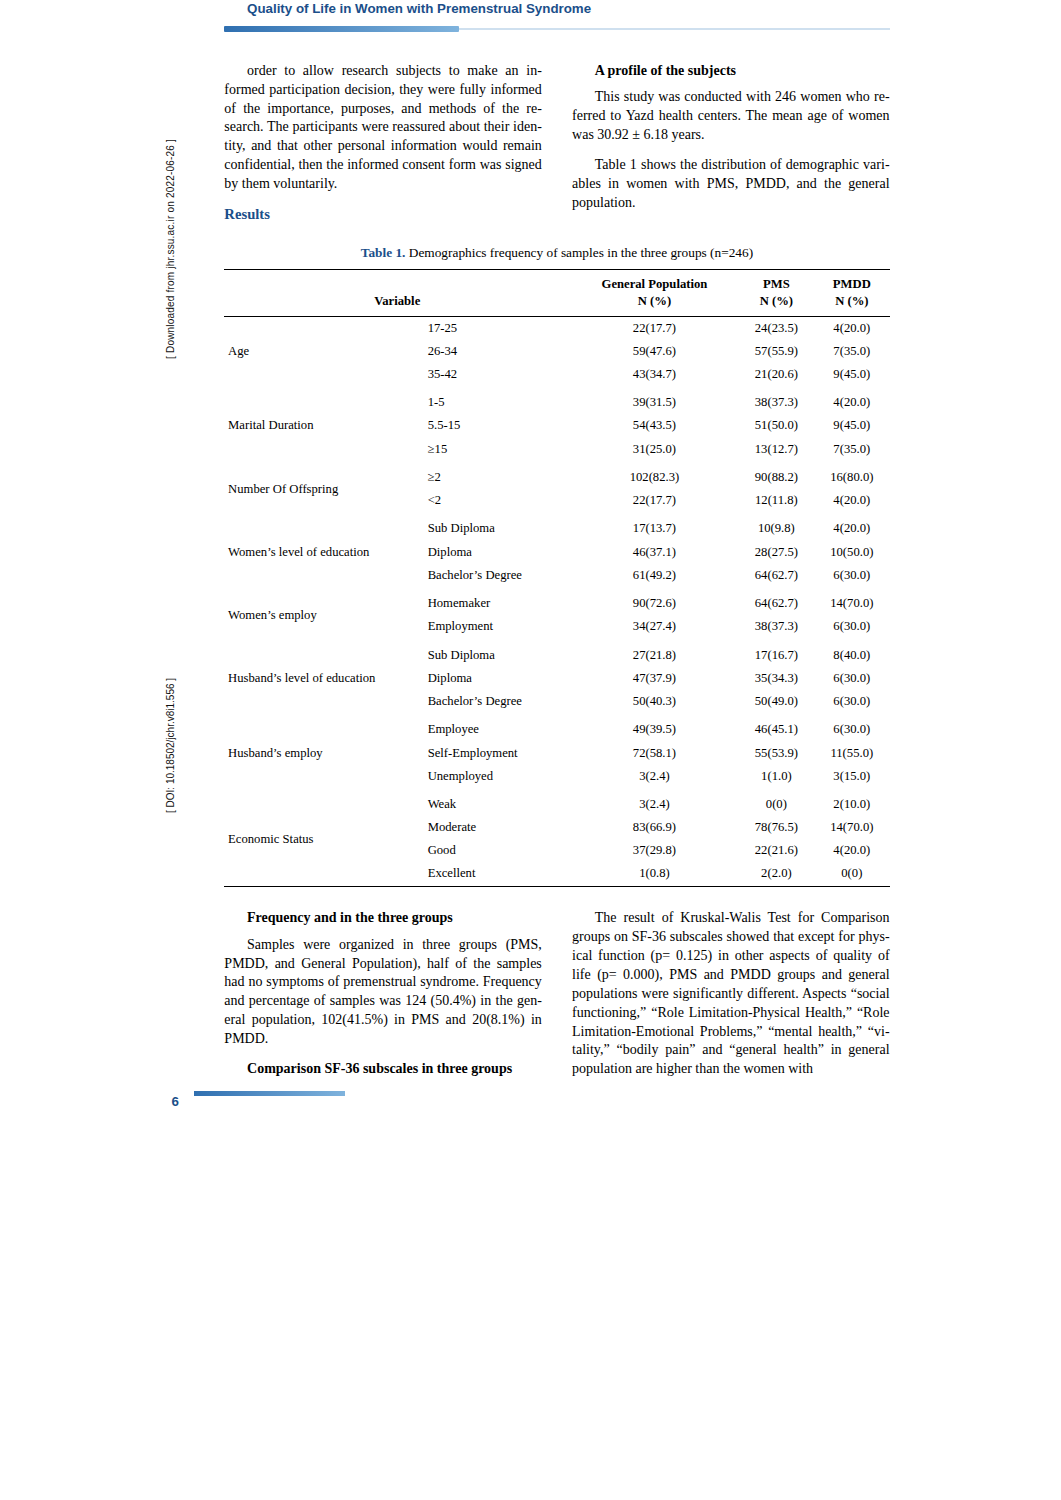[ Downloaded from jhr.ssu.ac.ir on 2022-06-26 ]
[ DOI: 10.18502/jchr.v8i1.556 ]
Quality of Life in Women with Premenstrual Syndrome
order to allow research subjects to make an informed participation decision, they were fully informed of the importance, purposes, and methods of the research. The participants were reassured about their identity, and that other personal information would remain confidential, then the informed consent form was signed by them voluntarily.
Results
A profile of the subjects
This study was conducted with 246 women who referred to Yazd health centers. The mean age of women was 30.92 ± 6.18 years.
Table 1 shows the distribution of demographic variables in women with PMS, PMDD, and the general population.
Table 1. Demographics frequency of samples in the three groups (n=246)
| Variable | General Population N (%) | PMS N (%) | PMDD N (%) |
| --- | --- | --- | --- |
| Age | 17-25 | 22(17.7) | 24(23.5) | 4(20.0) |
| 26-34 | 59(47.6) | 57(55.9) | 7(35.0) |
| 35-42 | 43(34.7) | 21(20.6) | 9(45.0) |
| Marital Duration | 1-5 | 39(31.5) | 38(37.3) | 4(20.0) |
| 5.5-15 | 54(43.5) | 51(50.0) | 9(45.0) |
| ≥15 | 31(25.0) | 13(12.7) | 7(35.0) |
| Number Of Offspring | ≥2 | 102(82.3) | 90(88.2) | 16(80.0) |
| <2 | 22(17.7) | 12(11.8) | 4(20.0) |
| Women’s level of education | Sub Diploma | 17(13.7) | 10(9.8) | 4(20.0) |
| Diploma | 46(37.1) | 28(27.5) | 10(50.0) |
| Bachelor’s Degree | 61(49.2) | 64(62.7) | 6(30.0) |
| Women’s employ | Homemaker | 90(72.6) | 64(62.7) | 14(70.0) |
| Employment | 34(27.4) | 38(37.3) | 6(30.0) |
| Husband’s level of education | Sub Diploma | 27(21.8) | 17(16.7) | 8(40.0) |
| Diploma | 47(37.9) | 35(34.3) | 6(30.0) |
| Bachelor’s Degree | 50(40.3) | 50(49.0) | 6(30.0) |
| Husband’s employ | Employee | 49(39.5) | 46(45.1) | 6(30.0) |
| Self-Employment | 72(58.1) | 55(53.9) | 11(55.0) |
| Unemployed | 3(2.4) | 1(1.0) | 3(15.0) |
| Economic Status | Weak | 3(2.4) | 0(0) | 2(10.0) |
| Moderate | 83(66.9) | 78(76.5) | 14(70.0) |
| Good | 37(29.8) | 22(21.6) | 4(20.0) |
| Excellent | 1(0.8) | 2(2.0) | 0(0) |
Frequency and in the three groups
Samples were organized in three groups (PMS, PMDD, and General Population), half of the samples had no symptoms of premenstrual syndrome. Frequency and percentage of samples was 124 (50.4%) in the general population, 102(41.5%) in PMS and 20(8.1%) in PMDD.
Comparison SF-36 subscales in three groups
The result of Kruskal-Walis Test for Comparison groups on SF-36 subscales showed that except for physical function (p= 0.125) in other aspects of quality of life (p= 0.000), PMS and PMDD groups and general populations were significantly different. Aspects “social functioning,” “Role Limitation-Physical Health,” “Role Limitation-Emotional Problems,” “mental health,” “vitality,” “bodily pain” and “general health” in general population are higher than the women with
6